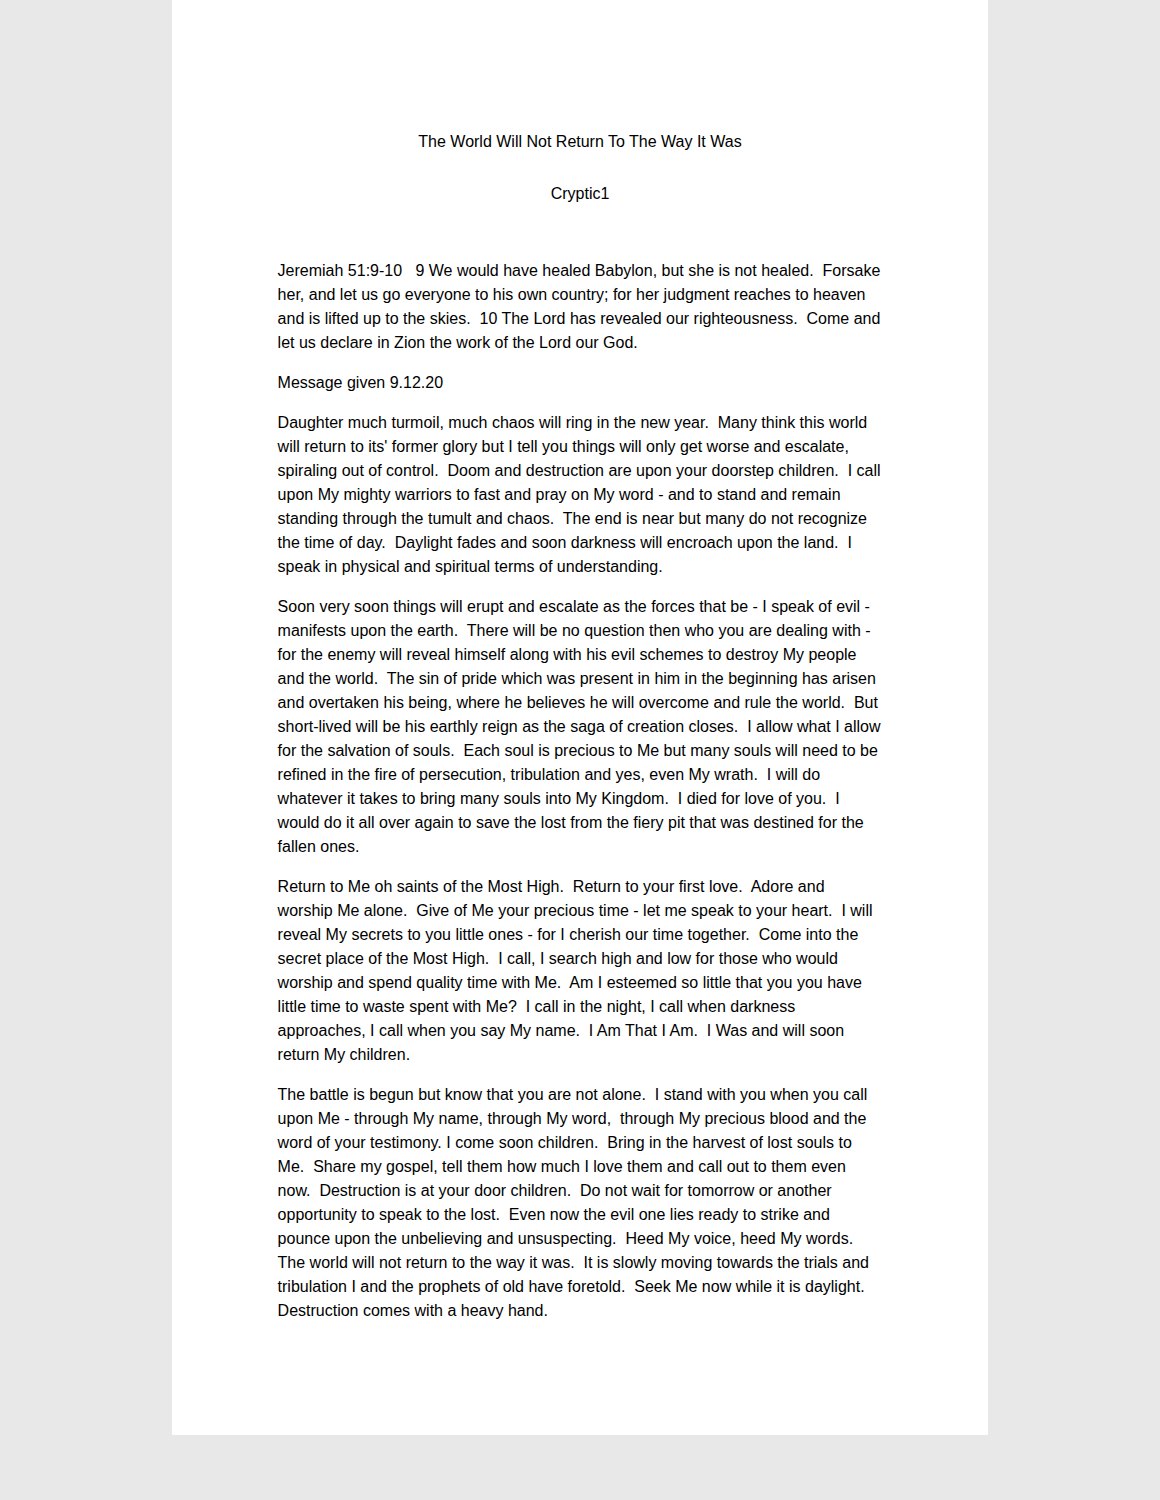The World Will Not Return To The Way It Was
Cryptic1
Jeremiah 51:9-10 9 We would have healed Babylon, but she is not healed. Forsake her, and let us go everyone to his own country; for her judgment reaches to heaven and is lifted up to the skies. 10 The Lord has revealed our righteousness. Come and let us declare in Zion the work of the Lord our God.
Message given 9.12.20
Daughter much turmoil, much chaos will ring in the new year. Many think this world will return to its' former glory but I tell you things will only get worse and escalate, spiraling out of control. Doom and destruction are upon your doorstep children. I call upon My mighty warriors to fast and pray on My word - and to stand and remain standing through the tumult and chaos. The end is near but many do not recognize the time of day. Daylight fades and soon darkness will encroach upon the land. I speak in physical and spiritual terms of understanding.
Soon very soon things will erupt and escalate as the forces that be - I speak of evil - manifests upon the earth. There will be no question then who you are dealing with - for the enemy will reveal himself along with his evil schemes to destroy My people and the world. The sin of pride which was present in him in the beginning has arisen and overtaken his being, where he believes he will overcome and rule the world. But short-lived will be his earthly reign as the saga of creation closes. I allow what I allow for the salvation of souls. Each soul is precious to Me but many souls will need to be refined in the fire of persecution, tribulation and yes, even My wrath. I will do whatever it takes to bring many souls into My Kingdom. I died for love of you. I would do it all over again to save the lost from the fiery pit that was destined for the fallen ones.
Return to Me oh saints of the Most High. Return to your first love. Adore and worship Me alone. Give of Me your precious time - let me speak to your heart. I will reveal My secrets to you little ones - for I cherish our time together. Come into the secret place of the Most High. I call, I search high and low for those who would worship and spend quality time with Me. Am I esteemed so little that you you have little time to waste spent with Me? I call in the night, I call when darkness approaches, I call when you say My name. I Am That I Am. I Was and will soon return My children.
The battle is begun but know that you are not alone. I stand with you when you call upon Me - through My name, through My word, through My precious blood and the word of your testimony. I come soon children. Bring in the harvest of lost souls to Me. Share my gospel, tell them how much I love them and call out to them even now. Destruction is at your door children. Do not wait for tomorrow or another opportunity to speak to the lost. Even now the evil one lies ready to strike and pounce upon the unbelieving and unsuspecting. Heed My voice, heed My words. The world will not return to the way it was. It is slowly moving towards the trials and tribulation I and the prophets of old have foretold. Seek Me now while it is daylight. Destruction comes with a heavy hand.